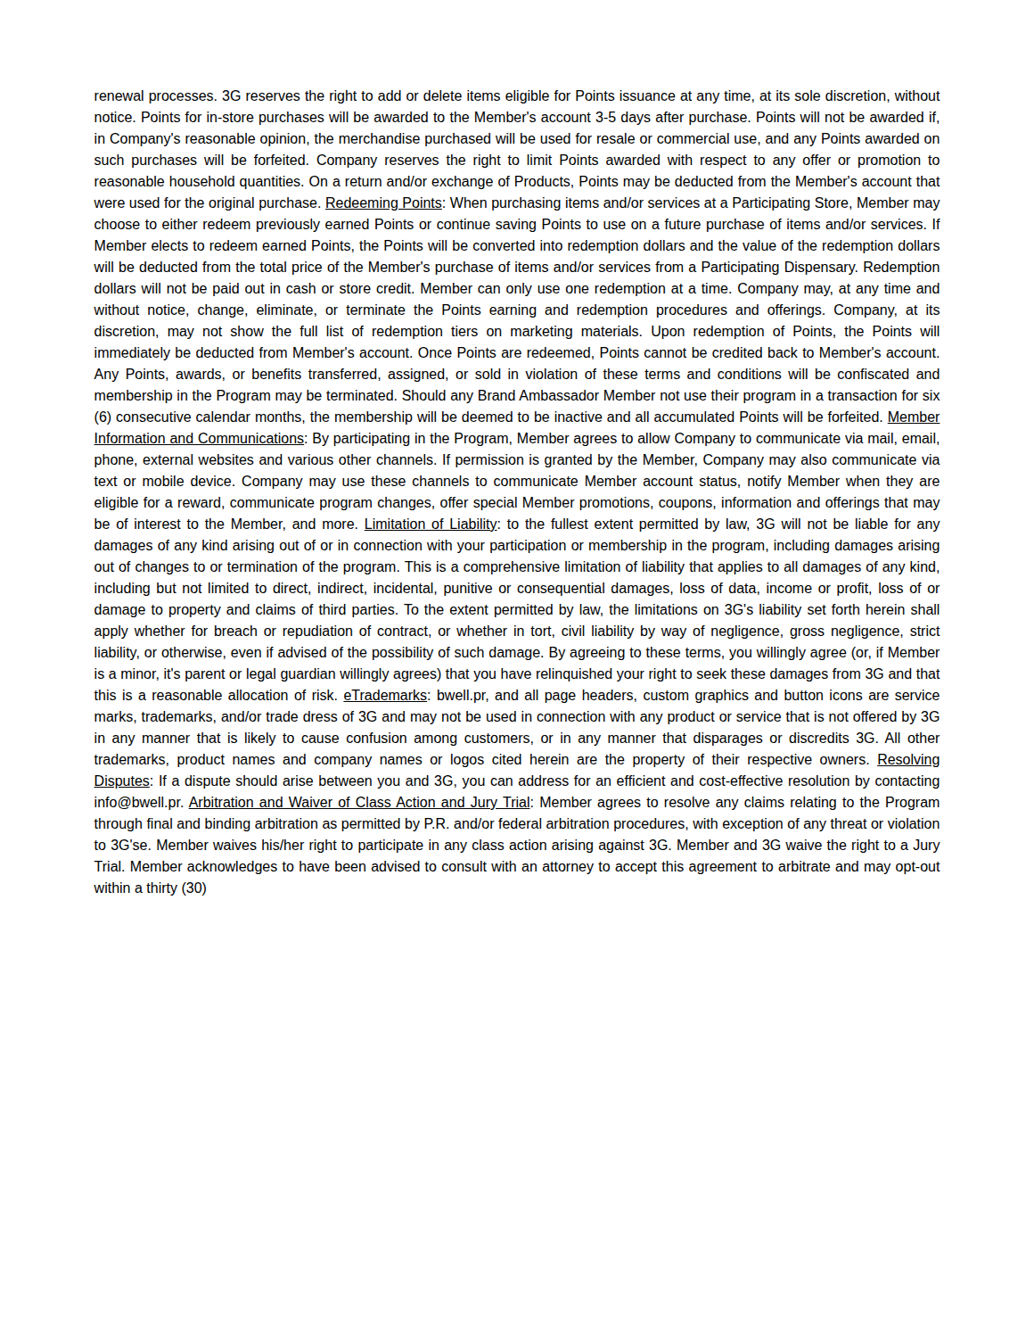renewal processes. 3G reserves the right to add or delete items eligible for Points issuance at any time, at its sole discretion, without notice. Points for in-store purchases will be awarded to the Member's account 3-5 days after purchase. Points will not be awarded if, in Company's reasonable opinion, the merchandise purchased will be used for resale or commercial use, and any Points awarded on such purchases will be forfeited. Company reserves the right to limit Points awarded with respect to any offer or promotion to reasonable household quantities. On a return and/or exchange of Products, Points may be deducted from the Member's account that were used for the original purchase. Redeeming Points: When purchasing items and/or services at a Participating Store, Member may choose to either redeem previously earned Points or continue saving Points to use on a future purchase of items and/or services. If Member elects to redeem earned Points, the Points will be converted into redemption dollars and the value of the redemption dollars will be deducted from the total price of the Member's purchase of items and/or services from a Participating Dispensary. Redemption dollars will not be paid out in cash or store credit. Member can only use one redemption at a time. Company may, at any time and without notice, change, eliminate, or terminate the Points earning and redemption procedures and offerings. Company, at its discretion, may not show the full list of redemption tiers on marketing materials. Upon redemption of Points, the Points will immediately be deducted from Member's account. Once Points are redeemed, Points cannot be credited back to Member's account. Any Points, awards, or benefits transferred, assigned, or sold in violation of these terms and conditions will be confiscated and membership in the Program may be terminated. Should any Brand Ambassador Member not use their program in a transaction for six (6) consecutive calendar months, the membership will be deemed to be inactive and all accumulated Points will be forfeited. Member Information and Communications: By participating in the Program, Member agrees to allow Company to communicate via mail, email, phone, external websites and various other channels. If permission is granted by the Member, Company may also communicate via text or mobile device. Company may use these channels to communicate Member account status, notify Member when they are eligible for a reward, communicate program changes, offer special Member promotions, coupons, information and offerings that may be of interest to the Member, and more. Limitation of Liability: to the fullest extent permitted by law, 3G will not be liable for any damages of any kind arising out of or in connection with your participation or membership in the program, including damages arising out of changes to or termination of the program. This is a comprehensive limitation of liability that applies to all damages of any kind, including but not limited to direct, indirect, incidental, punitive or consequential damages, loss of data, income or profit, loss of or damage to property and claims of third parties. To the extent permitted by law, the limitations on 3G's liability set forth herein shall apply whether for breach or repudiation of contract, or whether in tort, civil liability by way of negligence, gross negligence, strict liability, or otherwise, even if advised of the possibility of such damage. By agreeing to these terms, you willingly agree (or, if Member is a minor, it's parent or legal guardian willingly agrees) that you have relinquished your right to seek these damages from 3G and that this is a reasonable allocation of risk. eTrademarks: bwell.pr, and all page headers, custom graphics and button icons are service marks, trademarks, and/or trade dress of 3G and may not be used in connection with any product or service that is not offered by 3G in any manner that is likely to cause confusion among customers, or in any manner that disparages or discredits 3G. All other trademarks, product names and company names or logos cited herein are the property of their respective owners. Resolving Disputes: If a dispute should arise between you and 3G, you can address for an efficient and cost-effective resolution by contacting info@bwell.pr. Arbitration and Waiver of Class Action and Jury Trial: Member agrees to resolve any claims relating to the Program through final and binding arbitration as permitted by P.R. and/or federal arbitration procedures, with exception of any threat or violation to 3G'se. Member waives his/her right to participate in any class action arising against 3G. Member and 3G waive the right to a Jury Trial. Member acknowledges to have been advised to consult with an attorney to accept this agreement to arbitrate and may opt-out within a thirty (30)